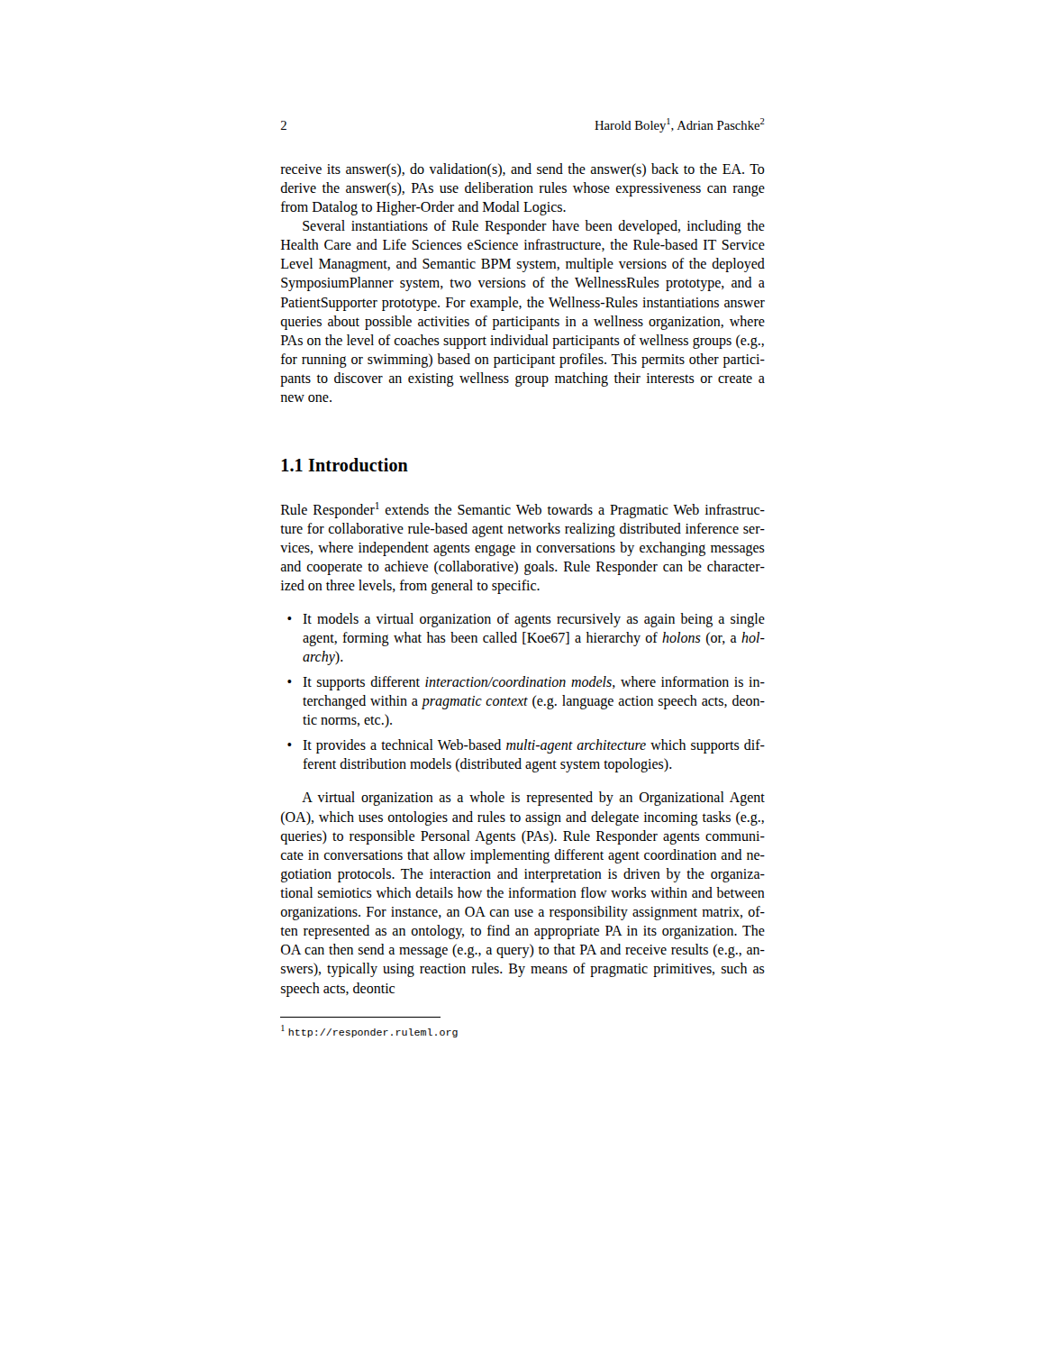2 Harold Boley1, Adrian Paschke2
receive its answer(s), do validation(s), and send the answer(s) back to the EA. To derive the answer(s), PAs use deliberation rules whose expressiveness can range from Datalog to Higher-Order and Modal Logics.
Several instantiations of Rule Responder have been developed, including the Health Care and Life Sciences eScience infrastructure, the Rule-based IT Service Level Managment, and Semantic BPM system, multiple versions of the deployed SymposiumPlanner system, two versions of the WellnessRules prototype, and a PatientSupporter prototype. For example, the Wellness-Rules instantiations answer queries about possible activities of participants in a wellness organization, where PAs on the level of coaches support individual participants of wellness groups (e.g., for running or swimming) based on participant profiles. This permits other participants to discover an existing wellness group matching their interests or create a new one.
1.1 Introduction
Rule Responder1 extends the Semantic Web towards a Pragmatic Web infrastructure for collaborative rule-based agent networks realizing distributed inference services, where independent agents engage in conversations by exchanging messages and cooperate to achieve (collaborative) goals. Rule Responder can be characterized on three levels, from general to specific.
It models a virtual organization of agents recursively as again being a single agent, forming what has been called [Koe67] a hierarchy of holons (or, a holarchy).
It supports different interaction/coordination models, where information is interchanged within a pragmatic context (e.g. language action speech acts, deontic norms, etc.).
It provides a technical Web-based multi-agent architecture which supports different distribution models (distributed agent system topologies).
A virtual organization as a whole is represented by an Organizational Agent (OA), which uses ontologies and rules to assign and delegate incoming tasks (e.g., queries) to responsible Personal Agents (PAs). Rule Responder agents communicate in conversations that allow implementing different agent coordination and negotiation protocols. The interaction and interpretation is driven by the organizational semiotics which details how the information flow works within and between organizations. For instance, an OA can use a responsibility assignment matrix, often represented as an ontology, to find an appropriate PA in its organization. The OA can then send a message (e.g., a query) to that PA and receive results (e.g., answers), typically using reaction rules. By means of pragmatic primitives, such as speech acts, deontic
1 http://responder.ruleml.org